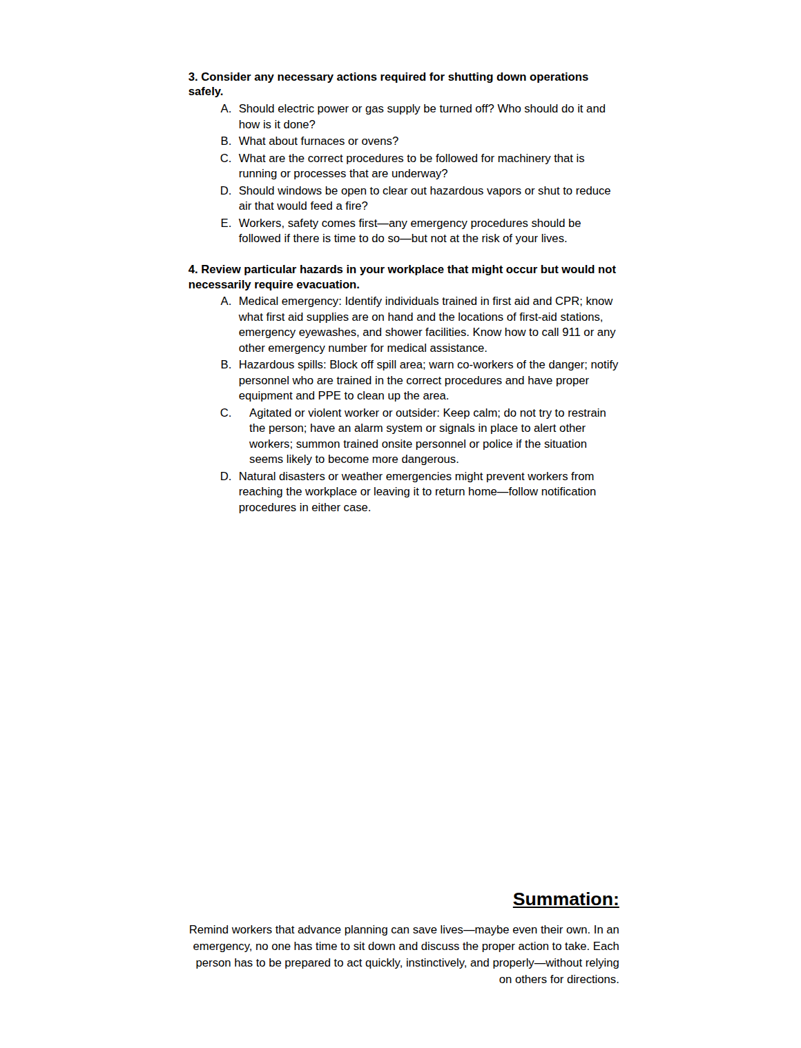3. Consider any necessary actions required for shutting down operations safely.
Should electric power or gas supply be turned off? Who should do it and how is it done?
What about furnaces or ovens?
What are the correct procedures to be followed for machinery that is running or processes that are underway?
Should windows be open to clear out hazardous vapors or shut to reduce air that would feed a fire?
Workers, safety comes first—any emergency procedures should be followed if there is time to do so—but not at the risk of your lives.
4. Review particular hazards in your workplace that might occur but would not necessarily require evacuation.
Medical emergency: Identify individuals trained in first aid and CPR; know what first aid supplies are on hand and the locations of first-aid stations, emergency eyewashes, and shower facilities. Know how to call 911 or any other emergency number for medical assistance.
Hazardous spills: Block off spill area; warn co-workers of the danger; notify personnel who are trained in the correct procedures and have proper equipment and PPE to clean up the area.
Agitated or violent worker or outsider: Keep calm; do not try to restrain the person; have an alarm system or signals in place to alert other workers; summon trained onsite personnel or police if the situation seems likely to become more dangerous.
Natural disasters or weather emergencies might prevent workers from reaching the workplace or leaving it to return home—follow notification procedures in either case.
Summation:
Remind workers that advance planning can save lives—maybe even their own. In an emergency, no one has time to sit down and discuss the proper action to take. Each person has to be prepared to act quickly, instinctively, and properly—without relying on others for directions.